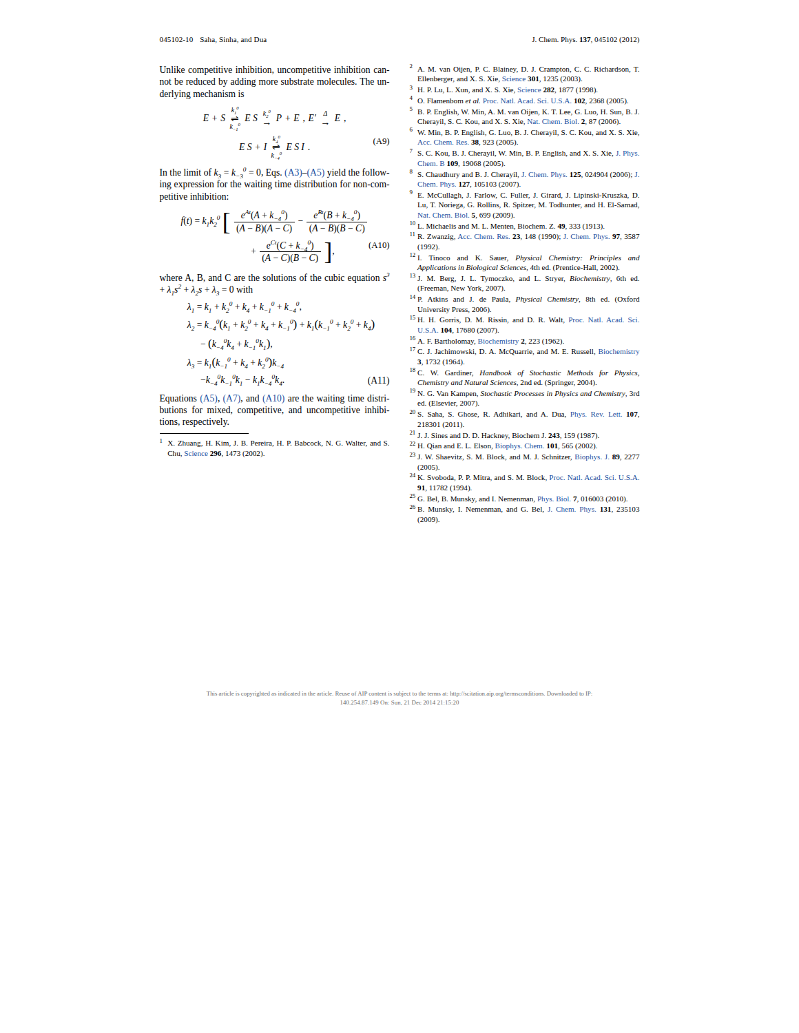045102-10 Saha, Sinha, and Dua
J. Chem. Phys. 137, 045102 (2012)
Unlike competitive inhibition, uncompetitive inhibition cannot be reduced by adding more substrate molecules. The underlying mechanism is
E+S k10 ⇌ k−10 E S k20 → P+E, E′ Δ → E,
(A9)
E S+I k40 ⇌ k−40 E S I.
In the limit of k3 = k−30 = 0, Eqs. (A3)–(A5) yield the following expression for the waiting time distribution for non-competitive inhibition:
f(t) = k1k20 [ eAt(A + k−40) (A − B)(A − C) − eBt(B + k−40) (A − B)(B − C)
(A10)
+ eCt(C + k−40) (A − C)(B − C) ],
where A, B, and C are the solutions of the cubic equation s3 + λ1s2 + λ2s + λ3 = 0 with
λ1 = k1 + k20 + k4 + k−10 + k−40,
λ2 = k−40(k1 + k20 + k4 + k−10) + k1(k−10 + k20 + k4)
− (k−40k4 + k−10k1),
λ3 = k1(k−10 + k4 + k20) k−4
(A11) −k−40k−10k1 − k1k−40k4.
Equations (A5), (A7), and (A10) are the waiting time distributions for mixed, competitive, and uncompetitive inhibitions, respectively.
1 X. Zhuang, H. Kim, J. B. Pereira, H. P. Babcock, N. G. Walter, and S. Chu, Science 296, 1473 (2002).
2 A. M. van Oijen, P. C. Blainey, D. J. Crampton, C. C. Richardson, T. Ellenberger, and X. S. Xie, Science 301, 1235 (2003).
3 H. P. Lu, L. Xun, and X. S. Xie, Science 282, 1877 (1998).
4 O. Flamenbom et al. Proc. Natl. Acad. Sci. U.S.A. 102, 2368 (2005).
5 B. P. English, W. Min, A. M. van Oijen, K. T. Lee, G. Luo, H. Sun, B. J. Cherayil, S. C. Kou, and X. S. Xie, Nat. Chem. Biol. 2, 87 (2006).
6 W. Min, B. P. English, G. Luo, B. J. Cherayil, S. C. Kou, and X. S. Xie, Acc. Chem. Res. 38, 923 (2005).
7 S. C. Kou, B. J. Cherayil, W. Min, B. P. English, and X. S. Xie, J. Phys. Chem. B 109, 19068 (2005).
8 S. Chaudhury and B. J. Cherayil, J. Chem. Phys. 125, 024904 (2006); J. Chem. Phys. 127, 105103 (2007).
9 E. McCullagh, J. Farlow, C. Fuller, J. Girard, J. Lipinski-Kruszka, D. Lu, T. Noriega, G. Rollins, R. Spitzer, M. Todhunter, and H. El-Samad, Nat. Chem. Biol. 5, 699 (2009).
10 L. Michaelis and M. L. Menten, Biochem. Z. 49, 333 (1913).
11 R. Zwanzig, Acc. Chem. Res. 23, 148 (1990); J. Chem. Phys. 97, 3587 (1992).
12 I. Tinoco and K. Sauer, Physical Chemistry: Principles and Applications in Biological Sciences, 4th ed. (Prentice-Hall, 2002).
13 J. M. Berg, J. L. Tymoczko, and L. Stryer, Biochemistry, 6th ed. (Freeman, New York, 2007).
14 P. Atkins and J. de Paula, Physical Chemistry, 8th ed. (Oxford University Press, 2006).
15 H. H. Gorris, D. M. Rissin, and D. R. Walt, Proc. Natl. Acad. Sci. U.S.A. 104, 17680 (2007).
16 A. F. Bartholomay, Biochemistry 2, 223 (1962).
17 C. J. Jachimowski, D. A. McQuarrie, and M. E. Russell, Biochemistry 3, 1732 (1964).
18 C. W. Gardiner, Handbook of Stochastic Methods for Physics, Chemistry and Natural Sciences, 2nd ed. (Springer, 2004).
19 N. G. Van Kampen, Stochastic Processes in Physics and Chemistry, 3rd ed. (Elsevier, 2007).
20 S. Saha, S. Ghose, R. Adhikari, and A. Dua, Phys. Rev. Lett. 107, 218301 (2011).
21 J. J. Sines and D. D. Hackney, Biochem J. 243, 159 (1987).
22 H. Qian and E. L. Elson, Biophys. Chem. 101, 565 (2002).
23 J. W. Shaevitz, S. M. Block, and M. J. Schnitzer, Biophys. J. 89, 2277 (2005).
24 K. Svoboda, P. P. Mitra, and S. M. Block, Proc. Natl. Acad. Sci. U.S.A. 91, 11782 (1994).
25 G. Bel, B. Munsky, and I. Nemenman, Phys. Biol. 7, 016003 (2010).
26 B. Munsky, I. Nemenman, and G. Bel, J. Chem. Phys. 131, 235103 (2009).
This article is copyrighted as indicated in the article. Reuse of AIP content is subject to the terms at: http://scitation.aip.org/termsconditions. Downloaded to IP:
140.254.87.149 On: Sun, 21 Dec 2014 21:15:20